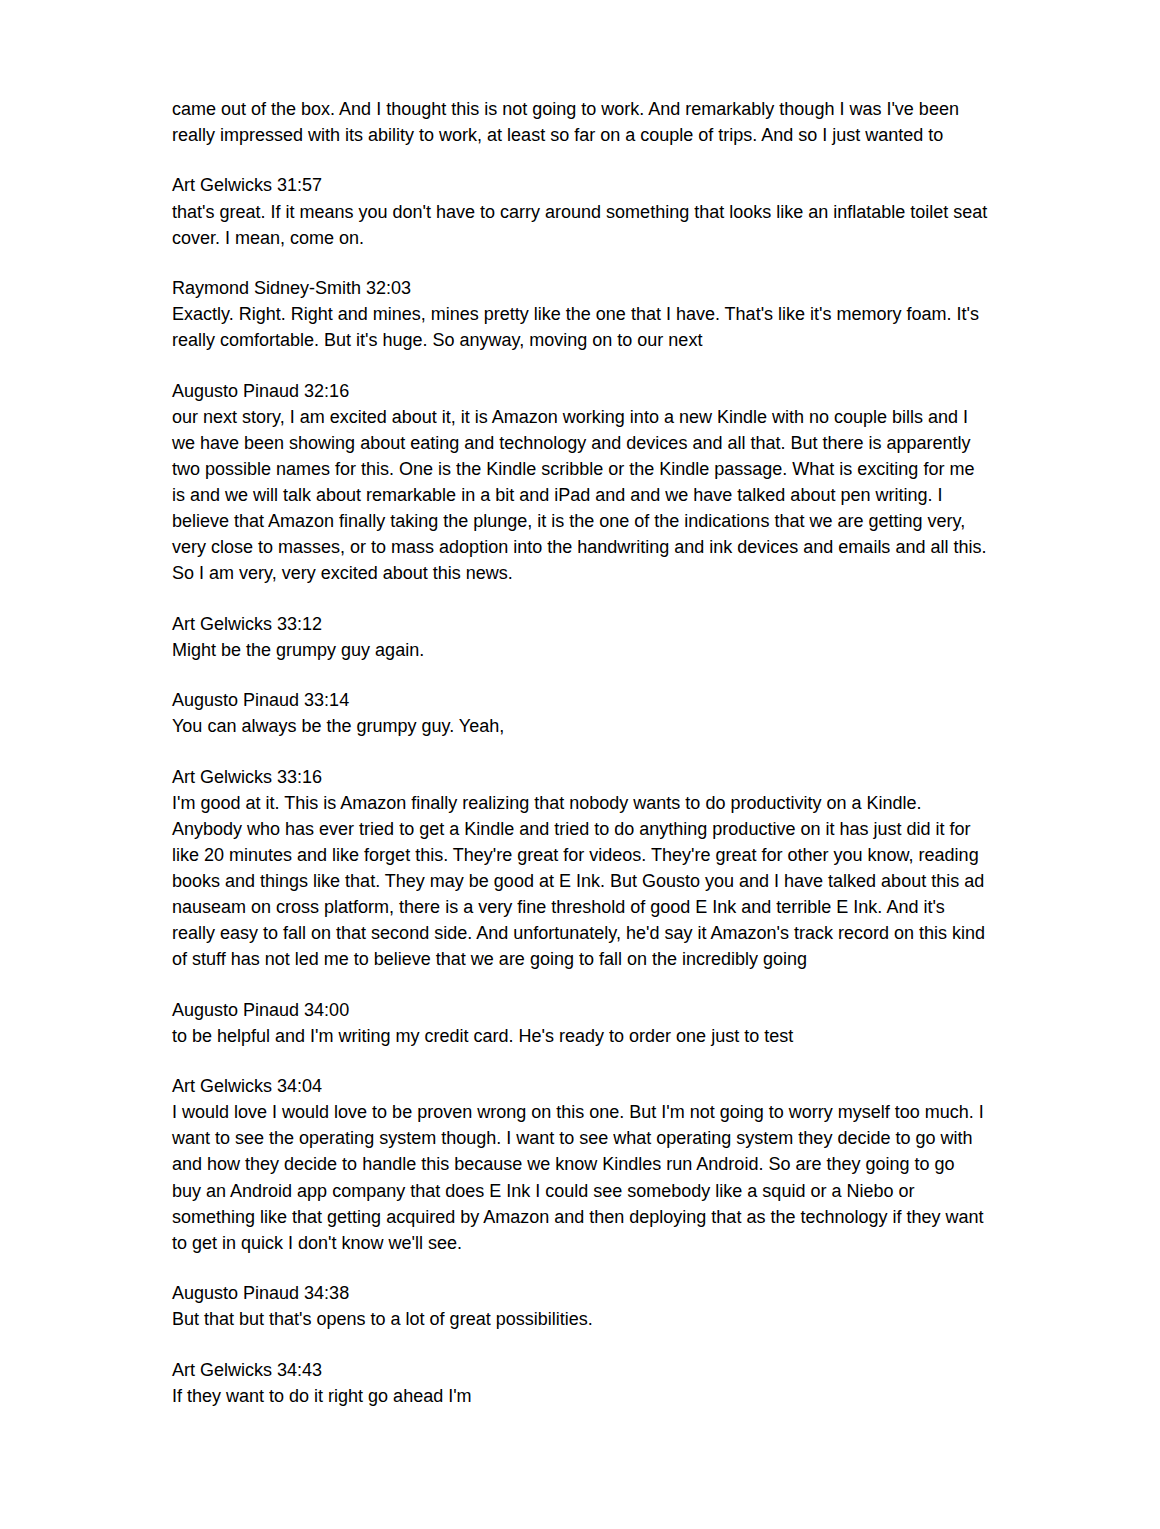came out of the box. And I thought this is not going to work. And remarkably though I was I've been really impressed with its ability to work, at least so far on a couple of trips. And so I just wanted to
Art Gelwicks 31:57
that's great. If it means you don't have to carry around something that looks like an inflatable toilet seat cover. I mean, come on.
Raymond Sidney-Smith 32:03
Exactly. Right. Right and mines, mines pretty like the one that I have. That's like it's memory foam. It's really comfortable. But it's huge. So anyway, moving on to our next
Augusto Pinaud 32:16
our next story, I am excited about it, it is Amazon working into a new Kindle with no couple bills and I we have been showing about eating and technology and devices and all that. But there is apparently two possible names for this. One is the Kindle scribble or the Kindle passage. What is exciting for me is and we will talk about remarkable in a bit and iPad and and we have talked about pen writing. I believe that Amazon finally taking the plunge, it is the one of the indications that we are getting very, very close to masses, or to mass adoption into the handwriting and ink devices and emails and all this. So I am very, very excited about this news.
Art Gelwicks 33:12
Might be the grumpy guy again.
Augusto Pinaud 33:14
You can always be the grumpy guy. Yeah,
Art Gelwicks 33:16
I'm good at it. This is Amazon finally realizing that nobody wants to do productivity on a Kindle. Anybody who has ever tried to get a Kindle and tried to do anything productive on it has just did it for like 20 minutes and like forget this. They're great for videos. They're great for other you know, reading books and things like that. They may be good at E Ink. But Gousto you and I have talked about this ad nauseam on cross platform, there is a very fine threshold of good E Ink and terrible E Ink. And it's really easy to fall on that second side. And unfortunately, he'd say it Amazon's track record on this kind of stuff has not led me to believe that we are going to fall on the incredibly going
Augusto Pinaud 34:00
to be helpful and I'm writing my credit card. He's ready to order one just to test
Art Gelwicks 34:04
I would love I would love to be proven wrong on this one. But I'm not going to worry myself too much. I want to see the operating system though. I want to see what operating system they decide to go with and how they decide to handle this because we know Kindles run Android. So are they going to go buy an Android app company that does E Ink I could see somebody like a squid or a Niebo or something like that getting acquired by Amazon and then deploying that as the technology if they want to get in quick I don't know we'll see.
Augusto Pinaud 34:38
But that but that's opens to a lot of great possibilities.
Art Gelwicks 34:43
If they want to do it right go ahead I'm